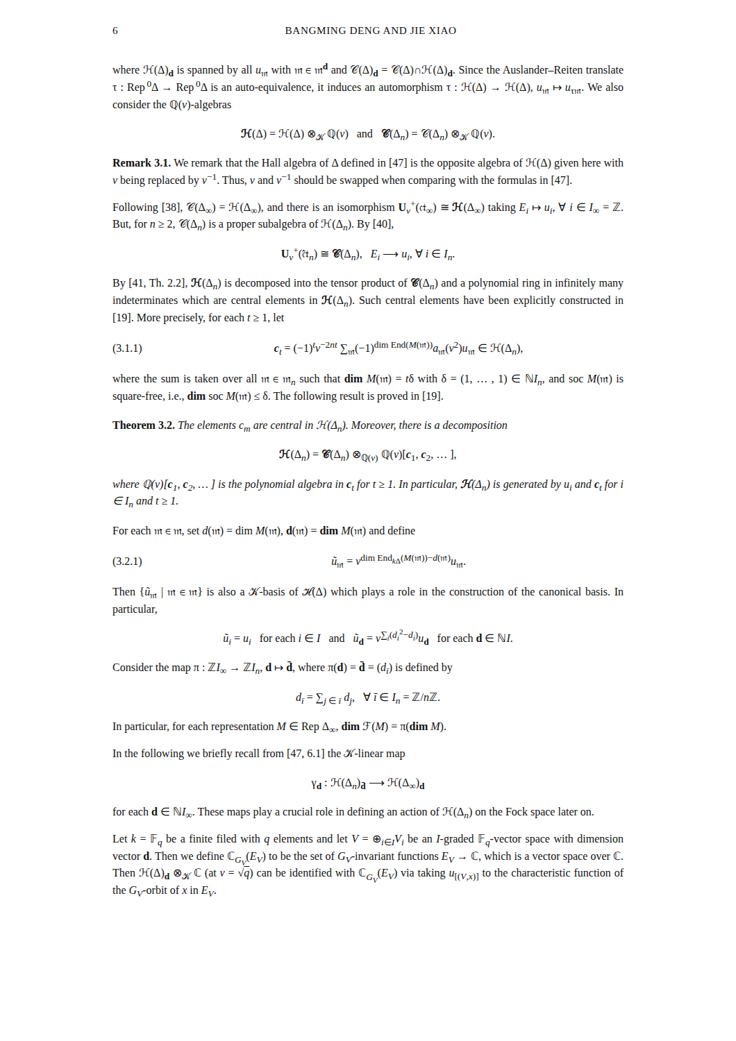6 BANGMING DENG AND JIE XIAO
where ℋ(Δ)d is spanned by all u𝔪 with 𝔪 ∈ 𝔪d and 𝒞(Δ)d = 𝒞(Δ)∩ℋ(Δ)d. Since the Auslander–Reiten translate τ : Rep 0Δ → Rep 0Δ is an auto-equivalence, it induces an automorphism τ : ℋ(Δ) → ℋ(Δ), u𝔪 ↦ uτ𝔪. We also consider the ℚ(v)-algebras
ℋ(Δ) = ℋ(Δ) ⊗𝒦 ℚ(v) and 𝒞(Δn) = 𝒞(Δn) ⊗𝒦 ℚ(v).
Remark 3.1. We remark that the Hall algebra of Δ defined in [47] is the opposite algebra of ℋ(Δ) given here with v being replaced by v−1. Thus, v and v−1 should be swapped when comparing with the formulas in [47].
Following [38], 𝒞(Δ∞) = ℋ(Δ∞), and there is an isomorphism Uv+(𝔠𝔱∞) ≅ ℋ(Δ∞) taking Ei ↦ ui, ∀ i ∈ I∞ = ℤ. But, for n ≥ 2, 𝒞(Δn) is a proper subalgebra of ℋ(Δn). By [40],
Uv+(𝔠̂𝔱n) ≅ 𝒞(Δn), Ei ⟶ ui, ∀ i ∈ In.
By [41, Th. 2.2], ℋ(Δn) is decomposed into the tensor product of 𝒞(Δn) and a polynomial ring in infinitely many indeterminates which are central elements in ℋ(Δn). Such central elements have been explicitly constructed in [19]. More precisely, for each t ≥ 1, let
(3.1.1) ct = (−1)tv−2nt ∑𝔪(−1)dim End(M(𝔪))a𝔪(v2)u𝔪 ∈ ℋ(Δn),
where the sum is taken over all 𝔪 ∈ 𝔪n such that dim M(𝔪) = tδ with δ = (1, … , 1) ∈ ℕIn, and soc M(𝔪) is square-free, i.e., dim soc M(𝔪) ≤ δ. The following result is proved in [19].
Theorem 3.2. The elements cm are central in ℋ(Δn). Moreover, there is a decomposition
ℋ(Δn) = 𝒞(Δn) ⊗ℚ(v) ℚ(v)[c1, c2, … ],
where ℚ(v)[c1, c2, … ] is the polynomial algebra in ct for t ≥ 1. In particular, ℋ(Δn) is generated by ui and ct for i ∈ In and t ≥ 1.
For each 𝔪 ∈ 𝔪, set d(𝔪) = dim M(𝔪), d(𝔪) = dim M(𝔪) and define
(3.2.1) ũ𝔪 = vdim Endk Δ(M(𝔪))−d(𝔪)u𝔪.
Then {ũ𝔪 | 𝔪 ∈ 𝔪} is also a 𝒦-basis of ℋ(Δ) which plays a role in the construction of the canonical basis. In particular,
ũi = ui for each i ∈ I and ũd = v∑i(di2−di)ud for each d ∈ ℕI.
Consider the map π : ℤI∞ → ℤIn, d ↦ d̄, where π(d) = d̄ = (dī) is defined by
dī = ∑j ∈ ī dj, ∀ ī ∈ In = ℤ/n ℤ.
In particular, for each representation M ∈ Rep Δ∞, dim ℱ(M) = π(dim M).
In the following we briefly recall from [47, 6.1] the 𝒦-linear map
γd : ℋ(Δn)d̄ ⟶ ℋ(Δ∞)d
for each d ∈ ℕI∞. These maps play a crucial role in defining an action of ℋ(Δn) on the Fock space later on.
Let k = 𝔽q be a finite filed with q elements and let V = ⊕i∈IVi be an I-graded 𝔽q-vector space with dimension vector d. Then we define ℂGV(EV) to be the set of GV-invariant functions EV → ℂ, which is a vector space over ℂ. Then ℋ(Δ)d ⊗𝒦 ℂ (at v = √q) can be identified with ℂGV(EV) via taking u[(V,x)] to the characteristic function of the GV-orbit of x in EV.